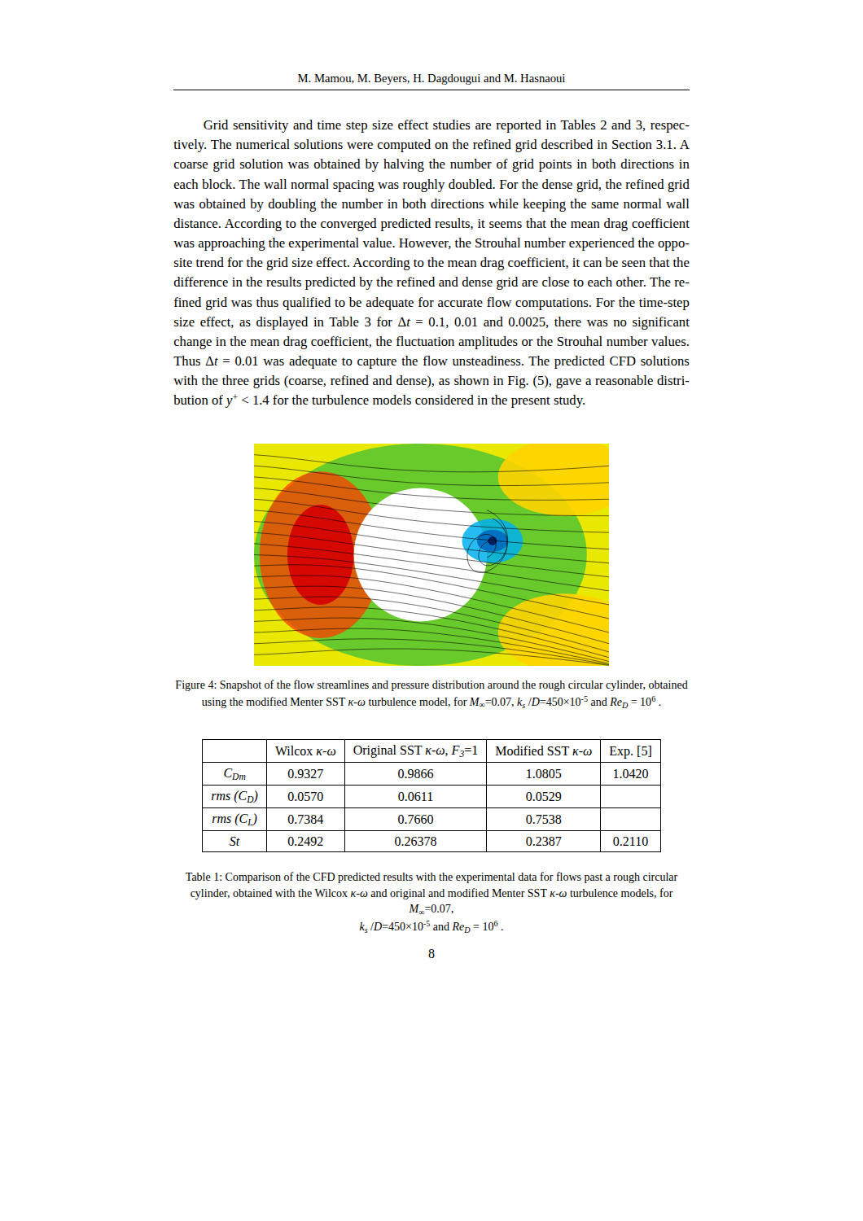M. Mamou, M. Beyers, H. Dagdougui and M. Hasnaoui
Grid sensitivity and time step size effect studies are reported in Tables 2 and 3, respectively. The numerical solutions were computed on the refined grid described in Section 3.1. A coarse grid solution was obtained by halving the number of grid points in both directions in each block. The wall normal spacing was roughly doubled. For the dense grid, the refined grid was obtained by doubling the number in both directions while keeping the same normal wall distance. According to the converged predicted results, it seems that the mean drag coefficient was approaching the experimental value. However, the Strouhal number experienced the opposite trend for the grid size effect. According to the mean drag coefficient, it can be seen that the difference in the results predicted by the refined and dense grid are close to each other. The refined grid was thus qualified to be adequate for accurate flow computations. For the time-step size effect, as displayed in Table 3 for Δt = 0.1, 0.01 and 0.0025, there was no significant change in the mean drag coefficient, the fluctuation amplitudes or the Strouhal number values. Thus Δt = 0.01 was adequate to capture the flow unsteadiness. The predicted CFD solutions with the three grids (coarse, refined and dense), as shown in Fig. (5), gave a reasonable distribution of y+ < 1.4 for the turbulence models considered in the present study.
Figure 4: Snapshot of the flow streamlines and pressure distribution around the rough circular cylinder, obtained using the modified Menter SST κ-ω turbulence model, for M∞=0.07, ks /D=450×10-5 and ReD = 106 .
| | Wilcox κ - ω | Original SST κ - ω , F 3 =1 | Modified SST κ - ω | Exp. [5] |
| --- | --- | --- | --- | --- |
| C Dm | 0.9327 | 0.9866 | 1.0805 | 1.0420 |
| rms (C D ) | 0.0570 | 0.0611 | 0.0529 | |
| rms (C L ) | 0.7384 | 0.7660 | 0.7538 | |
| St | 0.2492 | 0.26378 | 0.2387 | 0.2110 |
Table 1: Comparison of the CFD predicted results with the experimental data for flows past a rough circular cylinder, obtained with the Wilcox κ-ω and original and modified Menter SST κ-ω turbulence models, for M∞=0.07,
ks /D=450×10-5 and ReD = 106 .
8